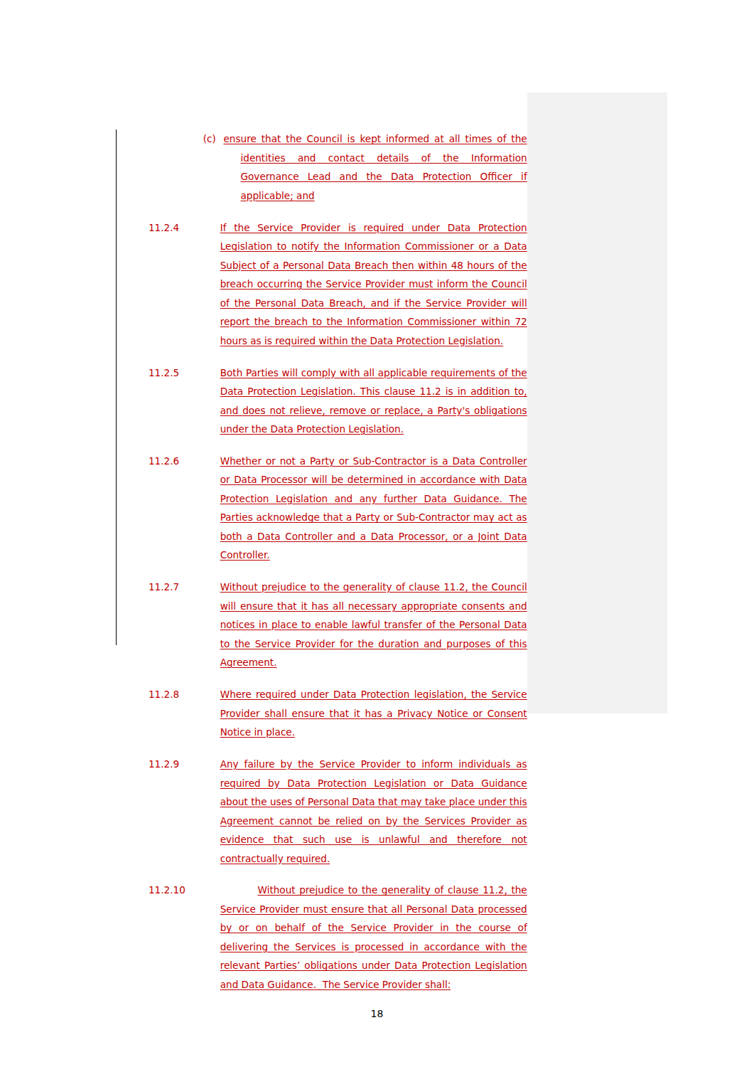(c) ensure that the Council is kept informed at all times of the identities and contact details of the Information Governance Lead and the Data Protection Officer if applicable; and
11.2.4 If the Service Provider is required under Data Protection Legislation to notify the Information Commissioner or a Data Subject of a Personal Data Breach then within 48 hours of the breach occurring the Service Provider must inform the Council of the Personal Data Breach, and if the Service Provider will report the breach to the Information Commissioner within 72 hours as is required within the Data Protection Legislation.
11.2.5 Both Parties will comply with all applicable requirements of the Data Protection Legislation. This clause 11.2 is in addition to, and does not relieve, remove or replace, a Party's obligations under the Data Protection Legislation.
11.2.6 Whether or not a Party or Sub-Contractor is a Data Controller or Data Processor will be determined in accordance with Data Protection Legislation and any further Data Guidance. The Parties acknowledge that a Party or Sub-Contractor may act as both a Data Controller and a Data Processor, or a Joint Data Controller.
11.2.7 Without prejudice to the generality of clause 11.2, the Council will ensure that it has all necessary appropriate consents and notices in place to enable lawful transfer of the Personal Data to the Service Provider for the duration and purposes of this Agreement.
11.2.8 Where required under Data Protection legislation, the Service Provider shall ensure that it has a Privacy Notice or Consent Notice in place.
11.2.9 Any failure by the Service Provider to inform individuals as required by Data Protection Legislation or Data Guidance about the uses of Personal Data that may take place under this Agreement cannot be relied on by the Services Provider as evidence that such use is unlawful and therefore not contractually required.
11.2.10 Without prejudice to the generality of clause 11.2, the Service Provider must ensure that all Personal Data processed by or on behalf of the Service Provider in the course of delivering the Services is processed in accordance with the relevant Parties’ obligations under Data Protection Legislation and Data Guidance. The Service Provider shall:
18